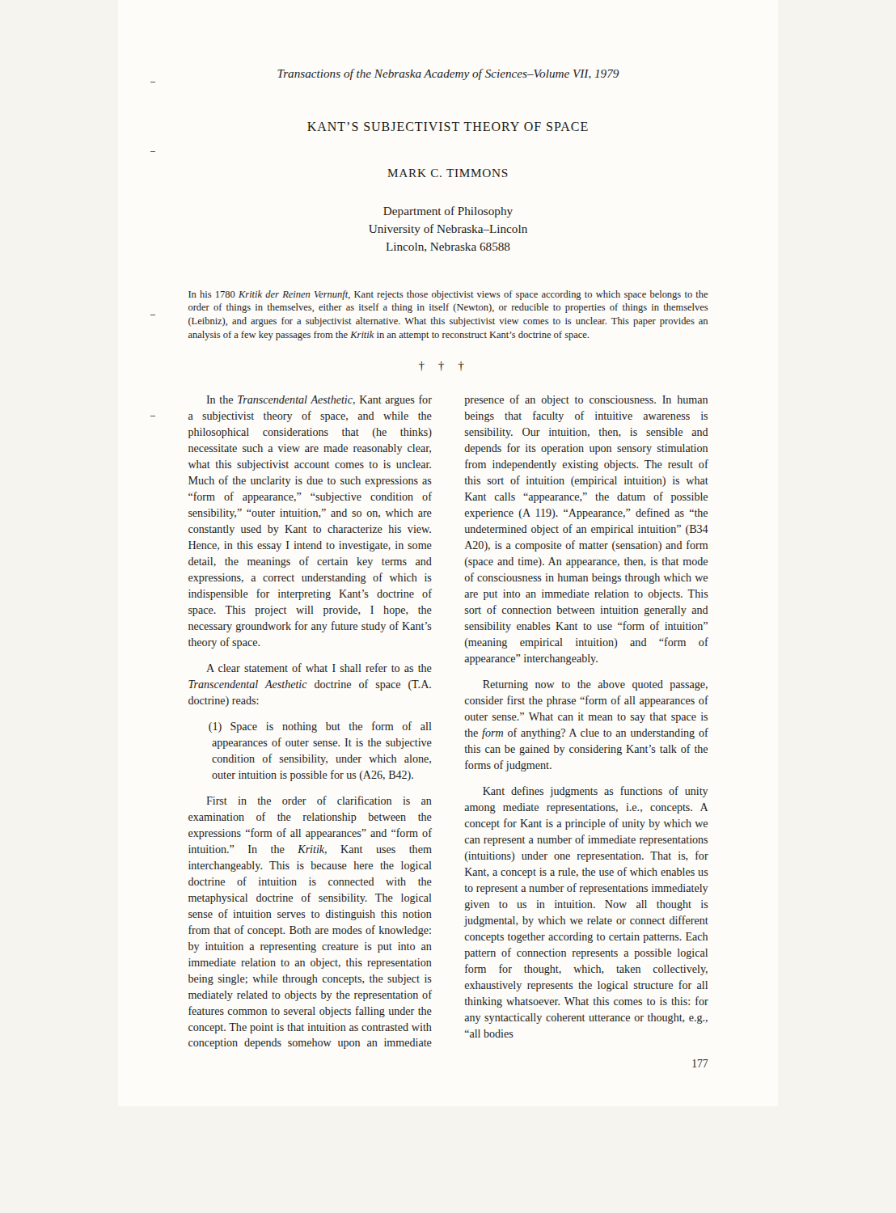Transactions of the Nebraska Academy of Sciences–Volume VII, 1979
KANT’S SUBJECTIVIST THEORY OF SPACE
MARK C. TIMMONS
Department of Philosophy
University of Nebraska–Lincoln
Lincoln, Nebraska 68588
In his 1780 Kritik der Reinen Vernunft, Kant rejects those objectivist views of space according to which space belongs to the order of things in themselves, either as itself a thing in itself (Newton), or reducible to properties of things in themselves (Leibniz), and argues for a subjectivist alternative. What this subjectivist view comes to is unclear. This paper provides an analysis of a few key passages from the Kritik in an attempt to reconstruct Kant’s doctrine of space.
†††
In the Transcendental Aesthetic, Kant argues for a subjectivist theory of space, and while the philosophical considerations that (he thinks) necessitate such a view are made reasonably clear, what this subjectivist account comes to is unclear. Much of the unclarity is due to such expressions as “form of appearance,” “subjective condition of sensibility,” “outer intuition,” and so on, which are constantly used by Kant to characterize his view. Hence, in this essay I intend to investigate, in some detail, the meanings of certain key terms and expressions, a correct understanding of which is indispensible for interpreting Kant’s doctrine of space. This project will provide, I hope, the necessary groundwork for any future study of Kant’s theory of space.
A clear statement of what I shall refer to as the Transcendental Aesthetic doctrine of space (T.A. doctrine) reads:
(1) Space is nothing but the form of all appearances of outer sense. It is the subjective condition of sensibility, under which alone, outer intuition is possible for us (A26, B42).
First in the order of clarification is an examination of the relationship between the expressions “form of all appearances” and “form of intuition.” In the Kritik, Kant uses them interchangeably. This is because here the logical doctrine of intuition is connected with the metaphysical doctrine of sensibility. The logical sense of intuition serves to distinguish this notion from that of concept. Both are modes of knowledge: by intuition a representing creature is put into an immediate relation to an object, this representation being single; while through concepts, the subject is mediately related to objects by the representation of features common to several objects falling under the concept. The point is that intuition as contrasted with conception depends somehow upon an immediate presence of an object to consciousness. In human beings that faculty of intuitive awareness is sensibility. Our intuition, then, is sensible and depends for its operation upon sensory stimulation from independently existing objects. The result of this sort of intuition (empirical intuition) is what Kant calls “appearance,” the datum of possible experience (A 119). “Appearance,” defined as “the undetermined object of an empirical intuition” (B34 A20), is a composite of matter (sensation) and form (space and time). An appearance, then, is that mode of consciousness in human beings through which we are put into an immediate relation to objects. This sort of connection between intuition generally and sensibility enables Kant to use “form of intuition” (meaning empirical intuition) and “form of appearance” interchangeably.
Returning now to the above quoted passage, consider first the phrase “form of all appearances of outer sense.” What can it mean to say that space is the form of anything? A clue to an understanding of this can be gained by considering Kant’s talk of the forms of judgment.
Kant defines judgments as functions of unity among mediate representations, i.e., concepts. A concept for Kant is a principle of unity by which we can represent a number of immediate representations (intuitions) under one representation. That is, for Kant, a concept is a rule, the use of which enables us to represent a number of representations immediately given to us in intuition. Now all thought is judgmental, by which we relate or connect different concepts together according to certain patterns. Each pattern of connection represents a possible logical form for thought, which, taken collectively, exhaustively represents the logical structure for all thinking whatsoever. What this comes to is this: for any syntactically coherent utterance or thought, e.g., “all bodies
177